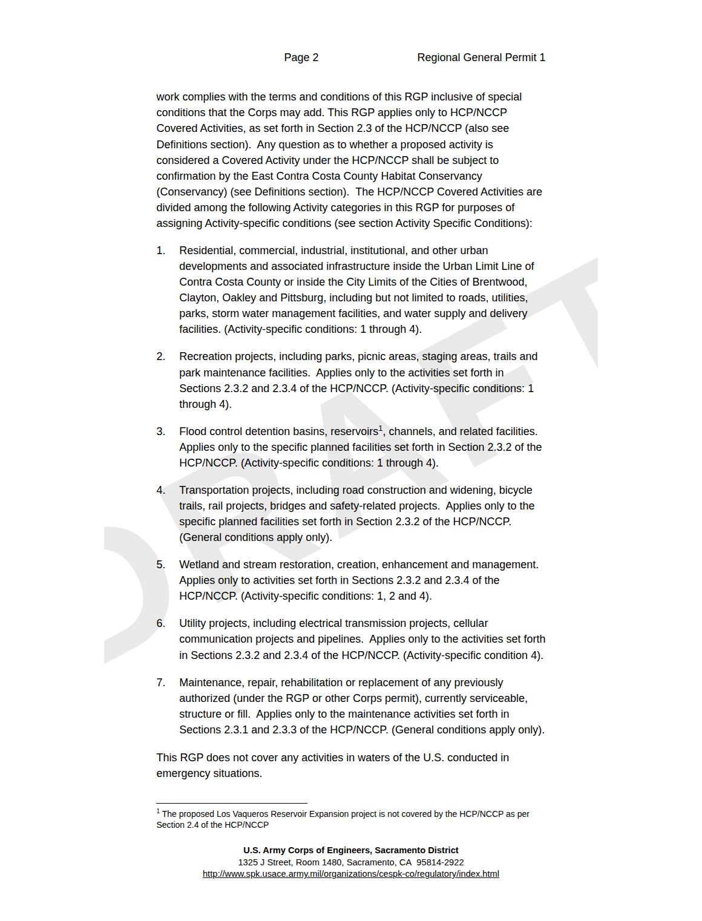DRAFT
Page 2 Regional General Permit 1
work complies with the terms and conditions of this RGP inclusive of special conditions that the Corps may add. This RGP applies only to HCP/NCCP Covered Activities, as set forth in Section 2.3 of the HCP/NCCP (also see Definitions section). Any question as to whether a proposed activity is considered a Covered Activity under the HCP/NCCP shall be subject to confirmation by the East Contra Costa County Habitat Conservancy (Conservancy) (see Definitions section). The HCP/NCCP Covered Activities are divided among the following Activity categories in this RGP for purposes of assigning Activity-specific conditions (see section Activity Specific Conditions):
Residential, commercial, industrial, institutional, and other urban developments and associated infrastructure inside the Urban Limit Line of Contra Costa County or inside the City Limits of the Cities of Brentwood, Clayton, Oakley and Pittsburg, including but not limited to roads, utilities, parks, storm water management facilities, and water supply and delivery facilities. (Activity-specific conditions: 1 through 4).
Recreation projects, including parks, picnic areas, staging areas, trails and park maintenance facilities. Applies only to the activities set forth in Sections 2.3.2 and 2.3.4 of the HCP/NCCP. (Activity-specific conditions: 1 through 4).
Flood control detention basins, reservoirs1, channels, and related facilities. Applies only to the specific planned facilities set forth in Section 2.3.2 of the HCP/NCCP. (Activity-specific conditions: 1 through 4).
Transportation projects, including road construction and widening, bicycle trails, rail projects, bridges and safety-related projects. Applies only to the specific planned facilities set forth in Section 2.3.2 of the HCP/NCCP. (General conditions apply only).
Wetland and stream restoration, creation, enhancement and management. Applies only to activities set forth in Sections 2.3.2 and 2.3.4 of the HCP/NCCP. (Activity-specific conditions: 1, 2 and 4).
Utility projects, including electrical transmission projects, cellular communication projects and pipelines. Applies only to the activities set forth in Sections 2.3.2 and 2.3.4 of the HCP/NCCP. (Activity-specific condition 4).
Maintenance, repair, rehabilitation or replacement of any previously authorized (under the RGP or other Corps permit), currently serviceable, structure or fill. Applies only to the maintenance activities set forth in Sections 2.3.1 and 2.3.3 of the HCP/NCCP. (General conditions apply only).
This RGP does not cover any activities in waters of the U.S. conducted in emergency situations.
1 The proposed Los Vaqueros Reservoir Expansion project is not covered by the HCP/NCCP as per Section 2.4 of the HCP/NCCP
U.S. Army Corps of Engineers, Sacramento District
1325 J Street, Room 1480, Sacramento, CA 95814-2922
http://www.spk.usace.army.mil/organizations/cespk-co/regulatory/index.html